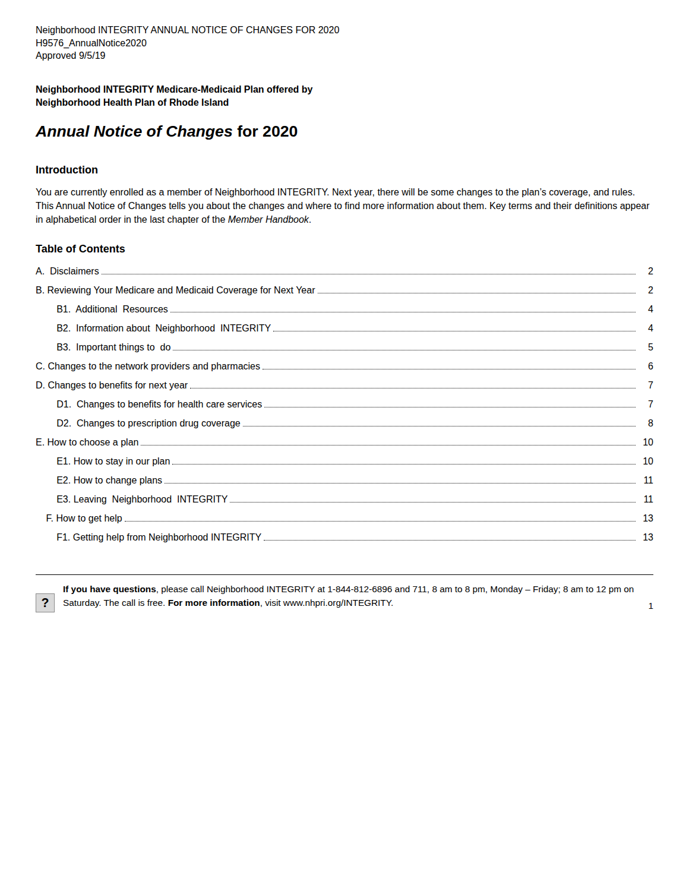Neighborhood INTEGRITY ANNUAL NOTICE OF CHANGES FOR 2020
H9576_AnnualNotice2020
Approved 9/5/19
Neighborhood INTEGRITY Medicare-Medicaid Plan offered by
Neighborhood Health Plan of Rhode Island
Annual Notice of Changes for 2020
Introduction
You are currently enrolled as a member of Neighborhood INTEGRITY. Next year, there will be some changes to the plan’s coverage, and rules. This Annual Notice of Changes tells you about the changes and where to find more information about them. Key terms and their definitions appear in alphabetical order in the last chapter of the Member Handbook.
Table of Contents
A. Disclaimers 2
B. Reviewing Your Medicare and Medicaid Coverage for Next Year 2
B1. Additional Resources 4
B2. Information about Neighborhood INTEGRITY 4
B3. Important things to do 5
C. Changes to the network providers and pharmacies 6
D. Changes to benefits for next year 7
D1. Changes to benefits for health care services 7
D2. Changes to prescription drug coverage 8
E. How to choose a plan 10
E1. How to stay in our plan 10
E2. How to change plans 11
E3. Leaving Neighborhood INTEGRITY 11
F. How to get help 13
F1. Getting help from Neighborhood INTEGRITY 13
?
If you have questions, please call Neighborhood INTEGRITY at 1-844-812-6896 and 711, 8 am to 8 pm, Monday – Friday; 8 am to 12 pm on Saturday. The call is free. For more information, visit www.nhpri.org/INTEGRITY.
1